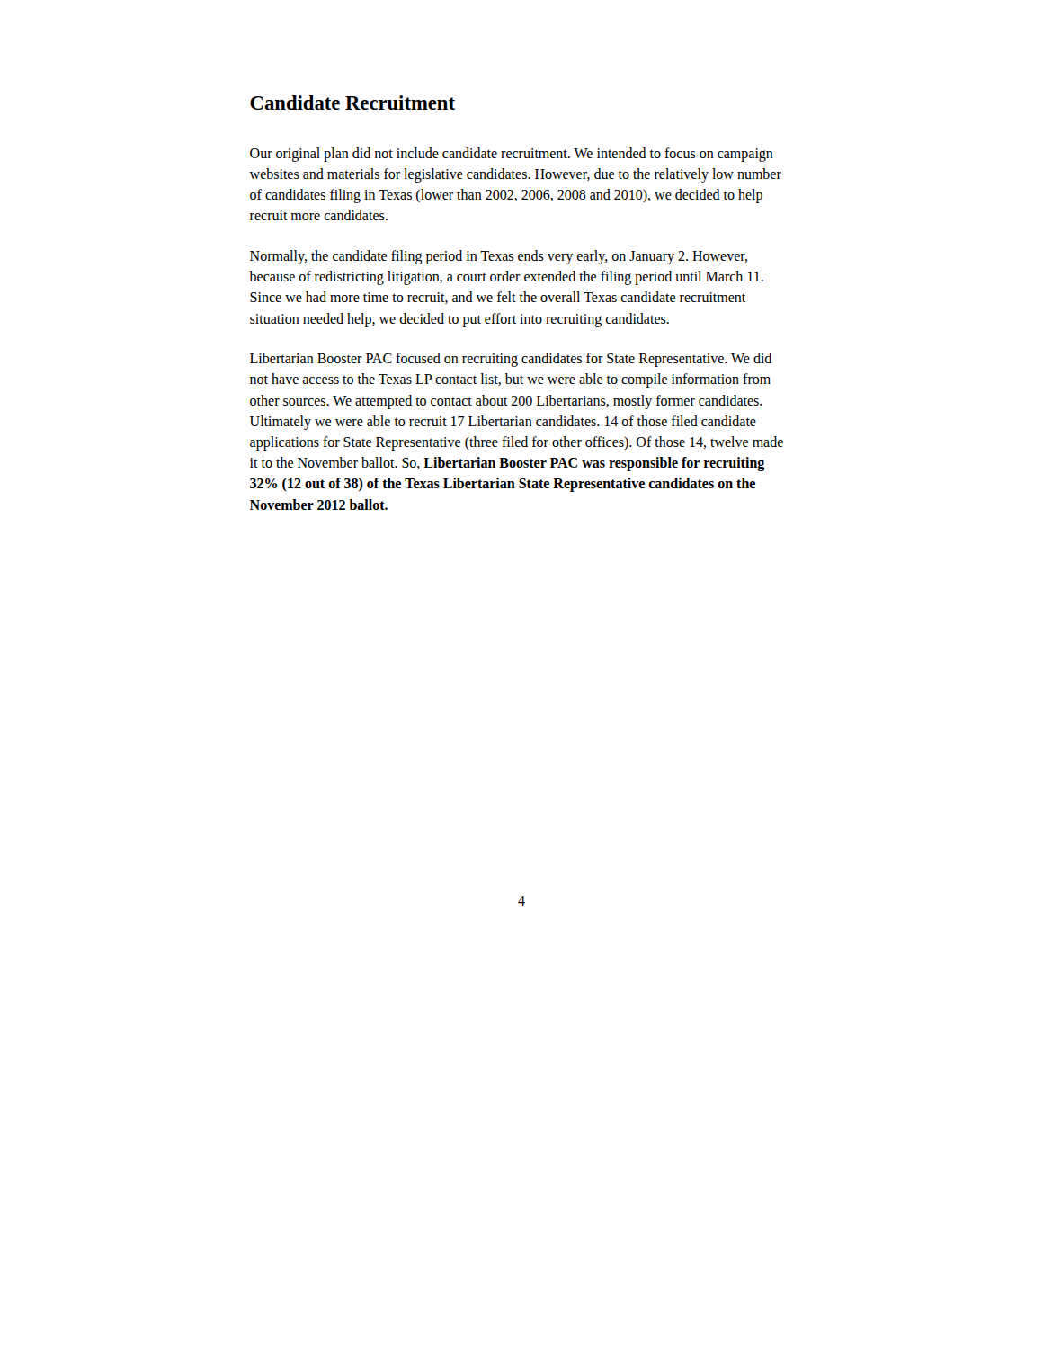Candidate Recruitment
Our original plan did not include candidate recruitment. We intended to focus on campaign websites and materials for legislative candidates. However, due to the relatively low number of candidates filing in Texas (lower than 2002, 2006, 2008 and 2010), we decided to help recruit more candidates.
Normally, the candidate filing period in Texas ends very early, on January 2. However, because of redistricting litigation, a court order extended the filing period until March 11. Since we had more time to recruit, and we felt the overall Texas candidate recruitment situation needed help, we decided to put effort into recruiting candidates.
Libertarian Booster PAC focused on recruiting candidates for State Representative. We did not have access to the Texas LP contact list, but we were able to compile information from other sources. We attempted to contact about 200 Libertarians, mostly former candidates. Ultimately we were able to recruit 17 Libertarian candidates. 14 of those filed candidate applications for State Representative (three filed for other offices). Of those 14, twelve made it to the November ballot. So, Libertarian Booster PAC was responsible for recruiting 32% (12 out of 38) of the Texas Libertarian State Representative candidates on the November 2012 ballot.
4